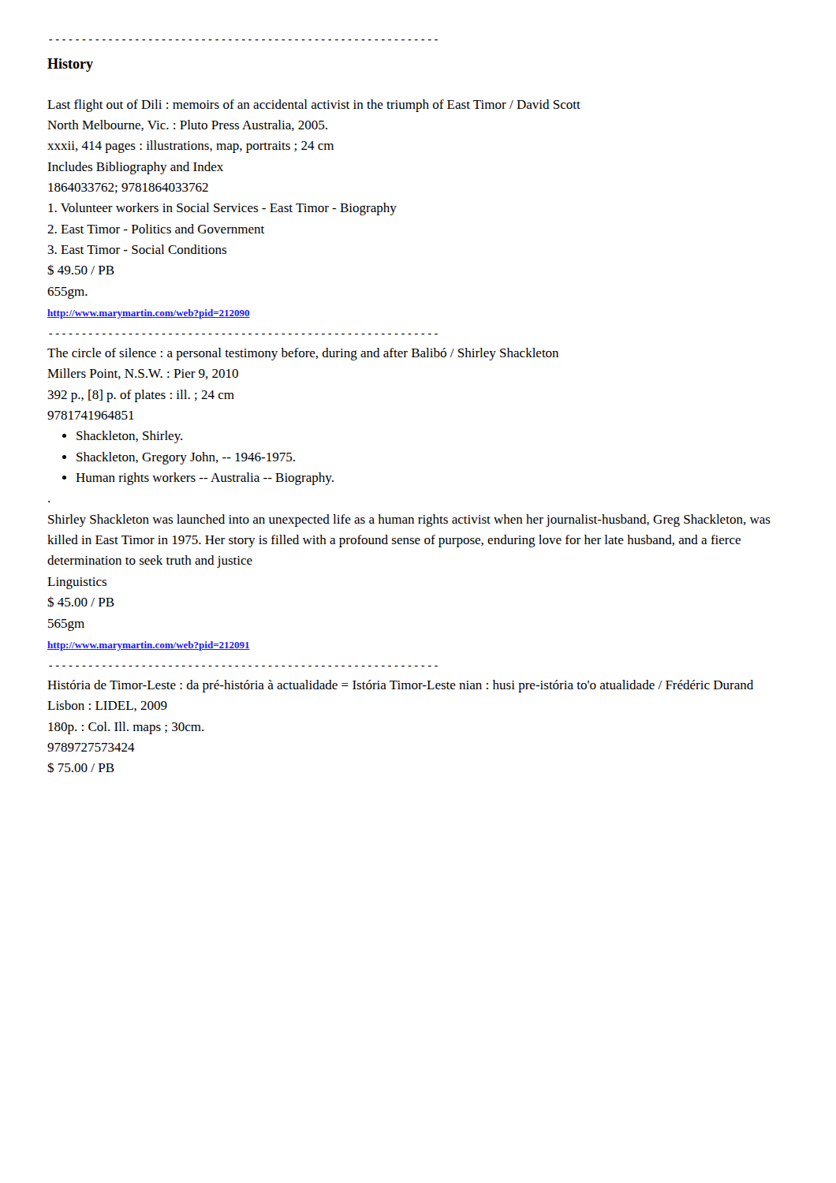-----------------------------------------------------------
History
Last flight out of Dili : memoirs of an accidental activist in the triumph of East Timor / David Scott
North Melbourne, Vic. : Pluto Press Australia, 2005.
xxxii, 414 pages : illustrations, map, portraits ; 24 cm
Includes Bibliography and Index
1864033762; 9781864033762
1. Volunteer workers in Social Services - East Timor - Biography
2. East Timor - Politics and Government
3. East Timor - Social Conditions
$ 49.50 / PB
655gm.
http://www.marymartin.com/web?pid=212090
-----------------------------------------------------------
The circle of silence : a personal testimony before, during and after Balibó / Shirley Shackleton
Millers Point, N.S.W. : Pier 9, 2010
392 p., [8] p. of plates : ill. ; 24 cm
9781741964851
Shackleton, Shirley.
Shackleton, Gregory John, -- 1946-1975.
Human rights workers -- Australia -- Biography.
.
Shirley Shackleton was launched into an unexpected life as a human rights activist when her journalist-husband, Greg Shackleton, was killed in East Timor in 1975. Her story is filled with a profound sense of purpose, enduring love for her late husband, and a fierce determination to seek truth and justice
Linguistics
$ 45.00 / PB
565gm
http://www.marymartin.com/web?pid=212091
-----------------------------------------------------------
História de Timor-Leste : da pré-história à actualidade = Istória Timor-Leste nian : husi pre-istória to'o atualidade / Frédéric Durand
Lisbon : LIDEL, 2009
180p. : Col. Ill. maps ; 30cm.
9789727573424
$ 75.00 / PB